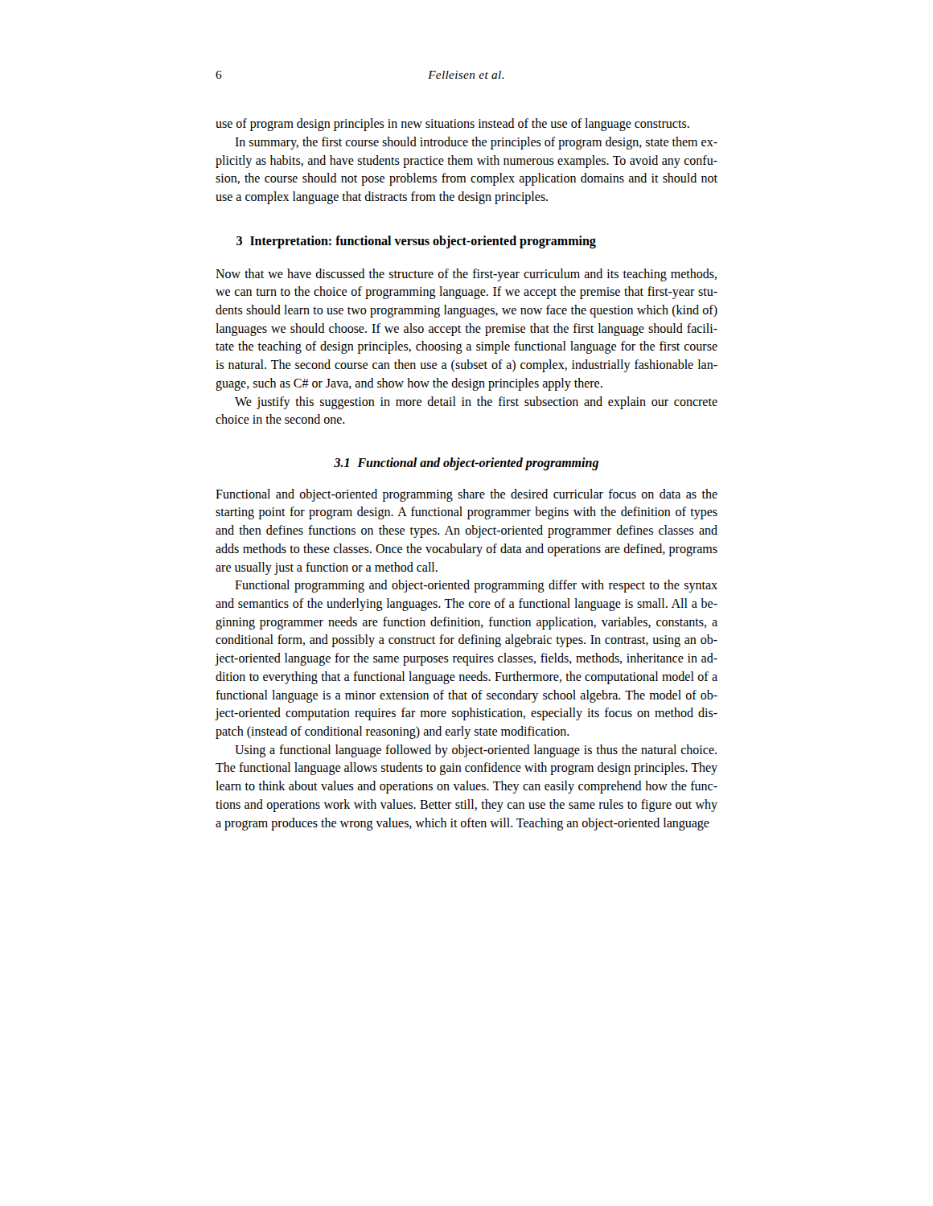6 Felleisen et al.
use of program design principles in new situations instead of the use of language constructs.
In summary, the first course should introduce the principles of program design, state them explicitly as habits, and have students practice them with numerous examples. To avoid any confusion, the course should not pose problems from complex application domains and it should not use a complex language that distracts from the design principles.
3 Interpretation: functional versus object-oriented programming
Now that we have discussed the structure of the first-year curriculum and its teaching methods, we can turn to the choice of programming language. If we accept the premise that first-year students should learn to use two programming languages, we now face the question which (kind of) languages we should choose. If we also accept the premise that the first language should facilitate the teaching of design principles, choosing a simple functional language for the first course is natural. The second course can then use a (subset of a) complex, industrially fashionable language, such as C# or Java, and show how the design principles apply there.
We justify this suggestion in more detail in the first subsection and explain our concrete choice in the second one.
3.1 Functional and object-oriented programming
Functional and object-oriented programming share the desired curricular focus on data as the starting point for program design. A functional programmer begins with the definition of types and then defines functions on these types. An object-oriented programmer defines classes and adds methods to these classes. Once the vocabulary of data and operations are defined, programs are usually just a function or a method call.
Functional programming and object-oriented programming differ with respect to the syntax and semantics of the underlying languages. The core of a functional language is small. All a beginning programmer needs are function definition, function application, variables, constants, a conditional form, and possibly a construct for defining algebraic types. In contrast, using an object-oriented language for the same purposes requires classes, fields, methods, inheritance in addition to everything that a functional language needs. Furthermore, the computational model of a functional language is a minor extension of that of secondary school algebra. The model of object-oriented computation requires far more sophistication, especially its focus on method dispatch (instead of conditional reasoning) and early state modification.
Using a functional language followed by object-oriented language is thus the natural choice. The functional language allows students to gain confidence with program design principles. They learn to think about values and operations on values. They can easily comprehend how the functions and operations work with values. Better still, they can use the same rules to figure out why a program produces the wrong values, which it often will. Teaching an object-oriented language